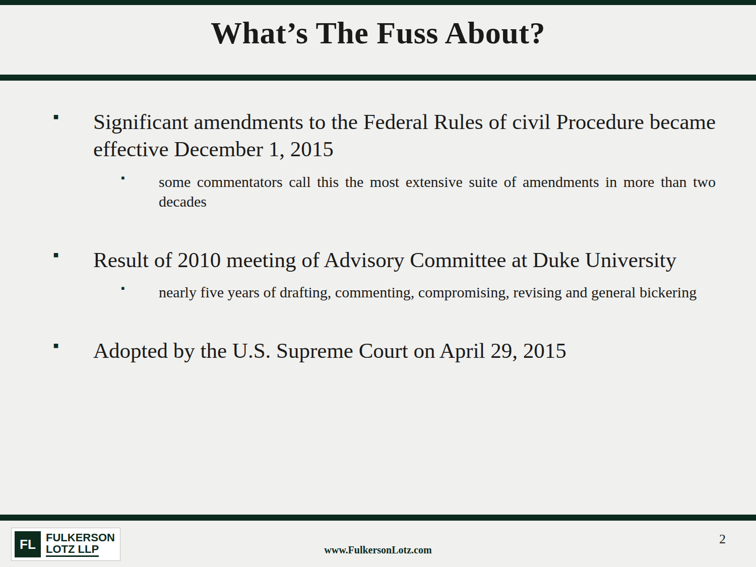What’s The Fuss About?
Significant amendments to the Federal Rules of civil Procedure became effective December 1, 2015
some commentators call this the most extensive suite of amendments in more than two decades
Result of 2010 meeting of Advisory Committee at Duke University
nearly five years of drafting, commenting, compromising, revising and general bickering
Adopted by the U.S. Supreme Court on April 29, 2015
FL
FULKERSON
LOTZ LLP
www.FulkersonLotz.com
2